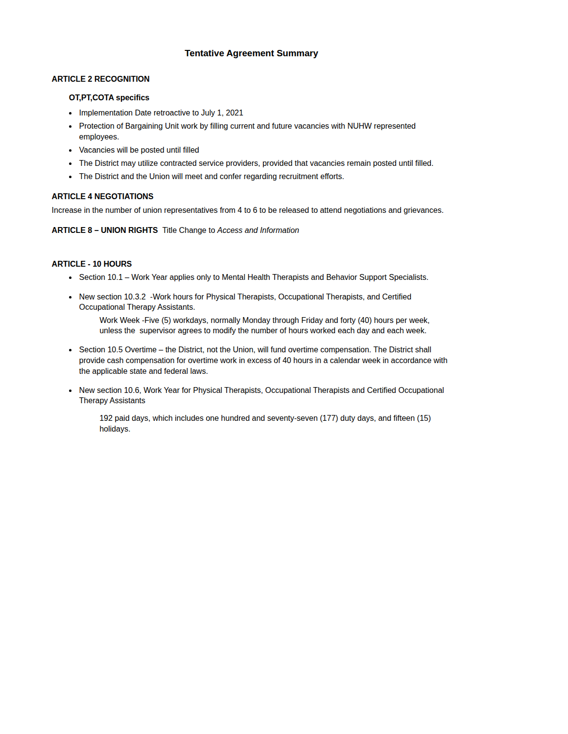Tentative Agreement Summary
ARTICLE 2 RECOGNITION
OT,PT,COTA specifics
Implementation Date retroactive to July 1, 2021
Protection of Bargaining Unit work by filling current and future vacancies with NUHW represented employees.
Vacancies will be posted until filled
The District may utilize contracted service providers, provided that vacancies remain posted until filled.
The District and the Union will meet and confer regarding recruitment efforts.
ARTICLE 4 NEGOTIATIONS
Increase in the number of union representatives from 4 to 6 to be released to attend negotiations and grievances.
ARTICLE 8 – UNION RIGHTS Title Change to Access and Information
ARTICLE - 10 HOURS
Section 10.1 – Work Year applies only to Mental Health Therapists and Behavior Support Specialists.
New section 10.3.2 -Work hours for Physical Therapists, Occupational Therapists, and Certified Occupational Therapy Assistants.
Work Week -Five (5) workdays, normally Monday through Friday and forty (40) hours per week, unless the supervisor agrees to modify the number of hours worked each day and each week.
Section 10.5 Overtime – the District, not the Union, will fund overtime compensation. The District shall provide cash compensation for overtime work in excess of 40 hours in a calendar week in accordance with the applicable state and federal laws.
New section 10.6, Work Year for Physical Therapists, Occupational Therapists and Certified Occupational Therapy Assistants
192 paid days, which includes one hundred and seventy-seven (177) duty days, and fifteen (15) holidays.